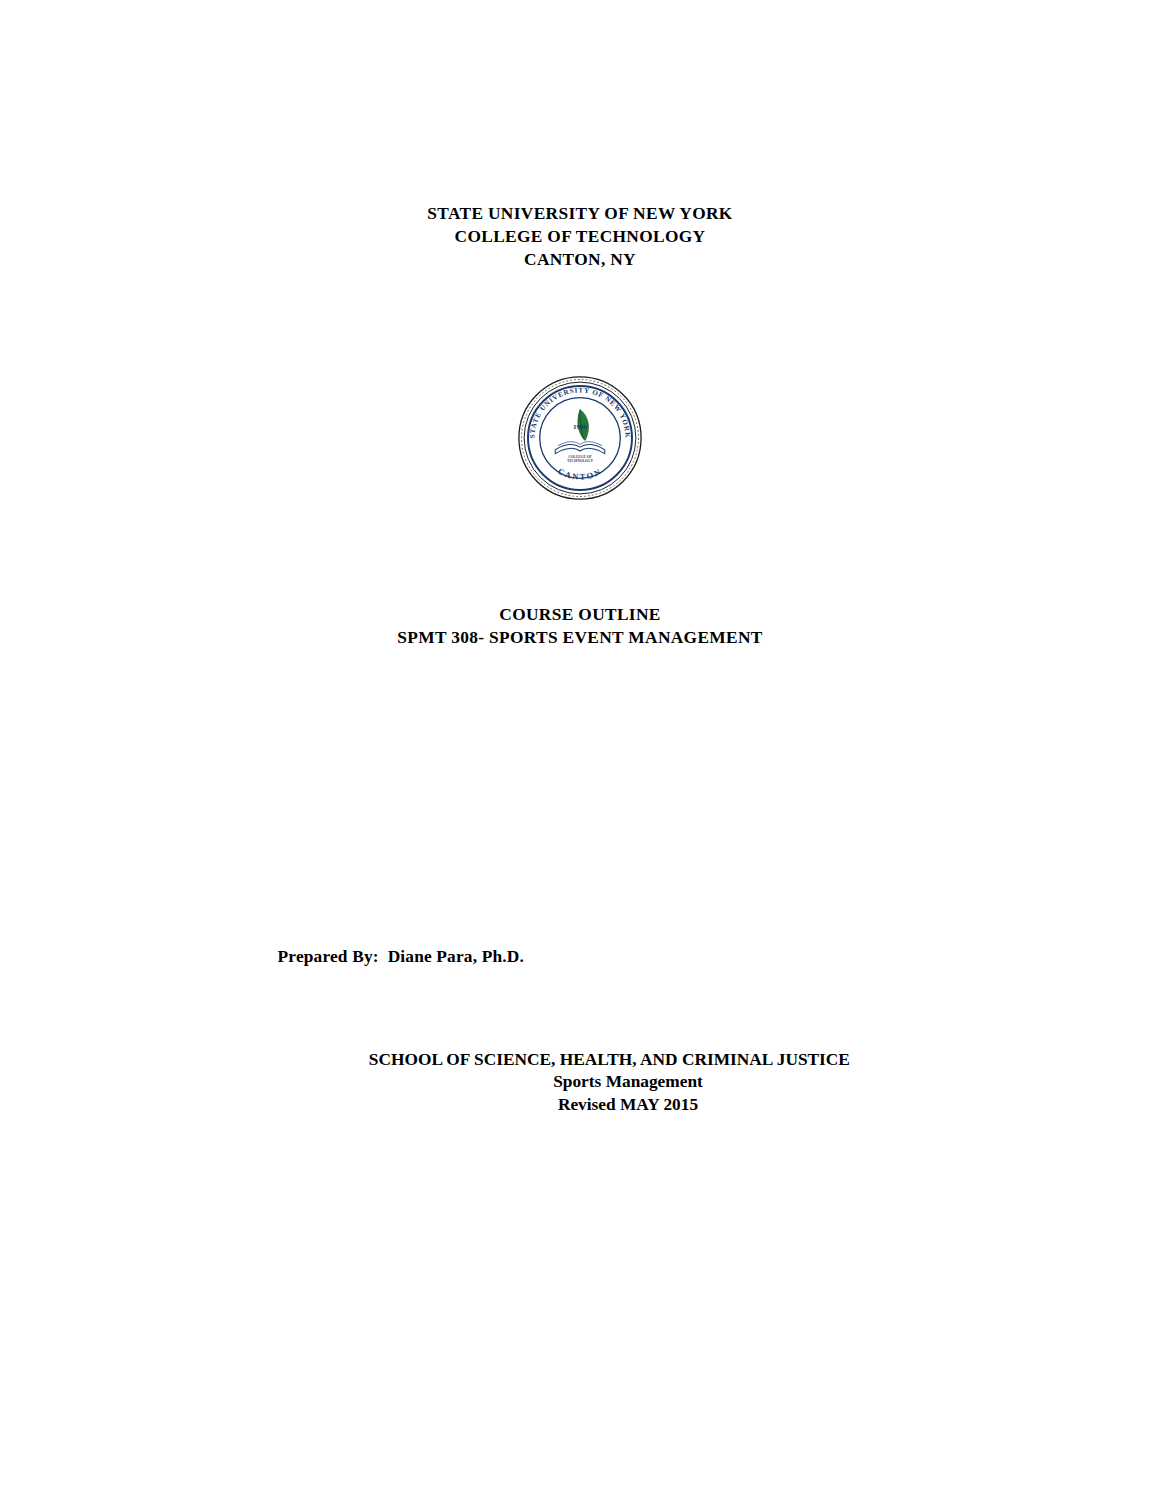STATE UNIVERSITY OF NEW YORK
COLLEGE OF TECHNOLOGY
CANTON, NY
STATE UNIVERSITY OF NEW YORK CANTON 1906 COLLEGE OF TECHNOLOGY
COURSE OUTLINE
SPMT 308- SPORTS EVENT MANAGEMENT
Prepared By: Diane Para, Ph.D.
SCHOOL OF SCIENCE, HEALTH, AND CRIMINAL JUSTICE
Sports Management
Revised MAY 2015